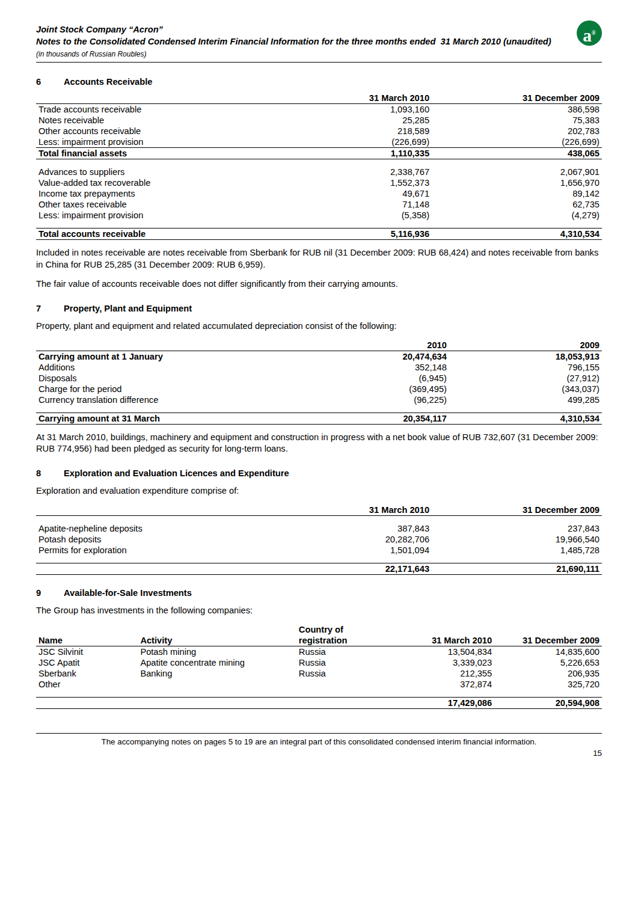a®
Joint Stock Company “Acron”
Notes to the Consolidated Condensed Interim Financial Information for the three months ended 31 March 2010 (unaudited)
(in thousands of Russian Roubles)
6 Accounts Receivable
| | 31 March 2010 | 31 December 2009 |
| --- | --- | --- |
| Trade accounts receivable | 1,093,160 | 386,598 |
| Notes receivable | 25,285 | 75,383 |
| Other accounts receivable | 218,589 | 202,783 |
| Less: impairment provision | (226,699) | (226,699) |
| Total financial assets | 1,110,335 | 438,065 |
| Advances to suppliers | 2,338,767 | 2,067,901 |
| Value-added tax recoverable | 1,552,373 | 1,656,970 |
| Income tax prepayments | 49,671 | 89,142 |
| Other taxes receivable | 71,148 | 62,735 |
| Less: impairment provision | (5,358) | (4,279) |
| Total accounts receivable | 5,116,936 | 4,310,534 |
Included in notes receivable are notes receivable from Sberbank for RUB nil (31 December 2009: RUB 68,424) and notes receivable from banks in China for RUB 25,285 (31 December 2009: RUB 6,959).
The fair value of accounts receivable does not differ significantly from their carrying amounts.
7 Property, Plant and Equipment
Property, plant and equipment and related accumulated depreciation consist of the following:
| | 2010 | 2009 |
| --- | --- | --- |
| Carrying amount at 1 January | 20,474,634 | 18,053,913 |
| Additions | 352,148 | 796,155 |
| Disposals | (6,945) | (27,912) |
| Charge for the period | (369,495) | (343,037) |
| Currency translation difference | (96,225) | 499,285 |
| Carrying amount at 31 March | 20,354,117 | 4,310,534 |
At 31 March 2010, buildings, machinery and equipment and construction in progress with a net book value of RUB 732,607 (31 December 2009: RUB 774,956) had been pledged as security for long-term loans.
8 Exploration and Evaluation Licences and Expenditure
Exploration and evaluation expenditure comprise of:
| | 31 March 2010 | 31 December 2009 |
| --- | --- | --- |
| Apatite-nepheline deposits | 387,843 | 237,843 |
| Potash deposits | 20,282,706 | 19,966,540 |
| Permits for exploration | 1,501,094 | 1,485,728 |
| | 22,171,643 | 21,690,111 |
9 Available-for-Sale Investments
The Group has investments in the following companies:
| | | Country of | | |
| --- | --- | --- | --- | --- |
| Name | Activity | registration | 31 March 2010 | 31 December 2009 |
| JSC Silvinit | Potash mining | Russia | 13,504,834 | 14,835,600 |
| JSC Apatit | Apatite concentrate mining | Russia | 3,339,023 | 5,226,653 |
| Sberbank | Banking | Russia | 212,355 | 206,935 |
| Other | | | 372,874 | 325,720 |
| | | | 17,429,086 | 20,594,908 |
The accompanying notes on pages 5 to 19 are an integral part of this consolidated condensed interim financial information.
15